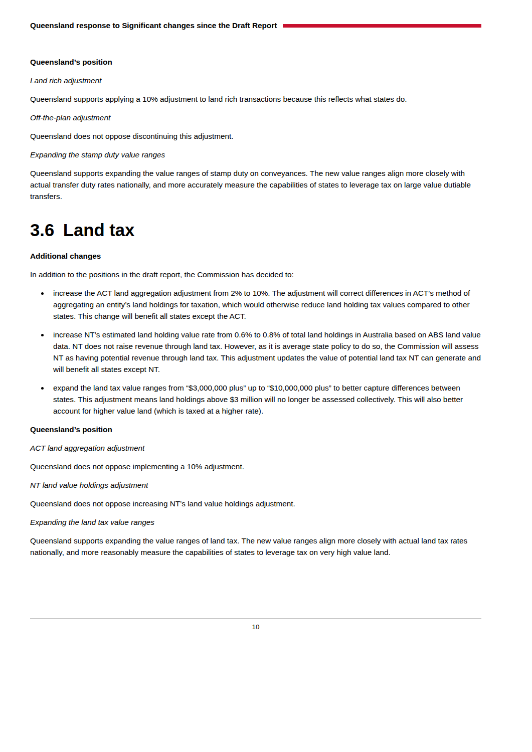Queensland response to Significant changes since the Draft Report
Queensland’s position
Land rich adjustment
Queensland supports applying a 10% adjustment to land rich transactions because this reflects what states do.
Off-the-plan adjustment
Queensland does not oppose discontinuing this adjustment.
Expanding the stamp duty value ranges
Queensland supports expanding the value ranges of stamp duty on conveyances. The new value ranges align more closely with actual transfer duty rates nationally, and more accurately measure the capabilities of states to leverage tax on large value dutiable transfers.
3.6 Land tax
Additional changes
In addition to the positions in the draft report, the Commission has decided to:
increase the ACT land aggregation adjustment from 2% to 10%. The adjustment will correct differences in ACT’s method of aggregating an entity’s land holdings for taxation, which would otherwise reduce land holding tax values compared to other states. This change will benefit all states except the ACT.
increase NT’s estimated land holding value rate from 0.6% to 0.8% of total land holdings in Australia based on ABS land value data. NT does not raise revenue through land tax. However, as it is average state policy to do so, the Commission will assess NT as having potential revenue through land tax. This adjustment updates the value of potential land tax NT can generate and will benefit all states except NT.
expand the land tax value ranges from “$3,000,000 plus” up to “$10,000,000 plus” to better capture differences between states. This adjustment means land holdings above $3 million will no longer be assessed collectively. This will also better account for higher value land (which is taxed at a higher rate).
Queensland’s position
ACT land aggregation adjustment
Queensland does not oppose implementing a 10% adjustment.
NT land value holdings adjustment
Queensland does not oppose increasing NT’s land value holdings adjustment.
Expanding the land tax value ranges
Queensland supports expanding the value ranges of land tax. The new value ranges align more closely with actual land tax rates nationally, and more reasonably measure the capabilities of states to leverage tax on very high value land.
10